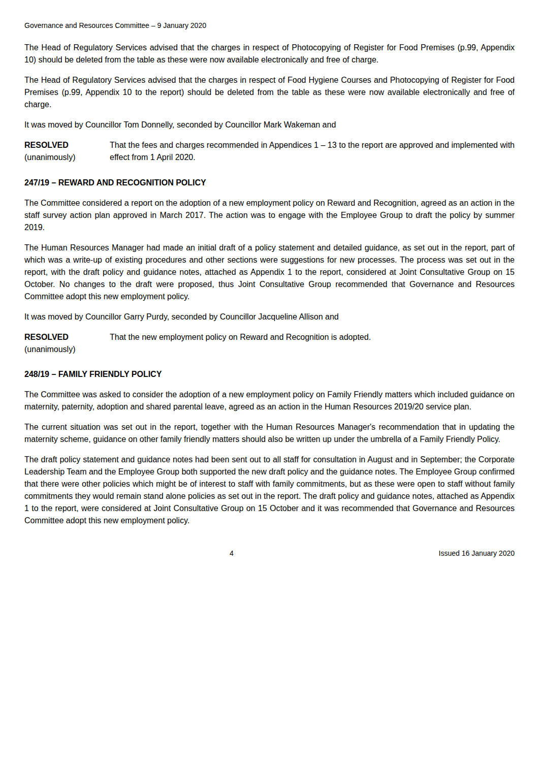Governance and Resources Committee – 9 January 2020
The Head of Regulatory Services advised that the charges in respect of Photocopying of Register for Food Premises (p.99, Appendix 10) should be deleted from the table as these were now available electronically and free of charge.
The Head of Regulatory Services advised that the charges in respect of Food Hygiene Courses and Photocopying of Register for Food Premises (p.99, Appendix 10 to the report) should be deleted from the table as these were now available electronically and free of charge.
It was moved by Councillor Tom Donnelly, seconded by Councillor Mark Wakeman and
RESOLVED(unanimously)
That the fees and charges recommended in Appendices 1 – 13 to the report are approved and implemented with effect from 1 April 2020.
247/19 – REWARD AND RECOGNITION POLICY
The Committee considered a report on the adoption of a new employment policy on Reward and Recognition, agreed as an action in the staff survey action plan approved in March 2017. The action was to engage with the Employee Group to draft the policy by summer 2019.
The Human Resources Manager had made an initial draft of a policy statement and detailed guidance, as set out in the report, part of which was a write-up of existing procedures and other sections were suggestions for new processes. The process was set out in the report, with the draft policy and guidance notes, attached as Appendix 1 to the report, considered at Joint Consultative Group on 15 October. No changes to the draft were proposed, thus Joint Consultative Group recommended that Governance and Resources Committee adopt this new employment policy.
It was moved by Councillor Garry Purdy, seconded by Councillor Jacqueline Allison and
RESOLVED(unanimously)
That the new employment policy on Reward and Recognition is adopted.
248/19 – FAMILY FRIENDLY POLICY
The Committee was asked to consider the adoption of a new employment policy on Family Friendly matters which included guidance on maternity, paternity, adoption and shared parental leave, agreed as an action in the Human Resources 2019/20 service plan.
The current situation was set out in the report, together with the Human Resources Manager's recommendation that in updating the maternity scheme, guidance on other family friendly matters should also be written up under the umbrella of a Family Friendly Policy.
The draft policy statement and guidance notes had been sent out to all staff for consultation in August and in September; the Corporate Leadership Team and the Employee Group both supported the new draft policy and the guidance notes. The Employee Group confirmed that there were other policies which might be of interest to staff with family commitments, but as these were open to staff without family commitments they would remain stand alone policies as set out in the report. The draft policy and guidance notes, attached as Appendix 1 to the report, were considered at Joint Consultative Group on 15 October and it was recommended that Governance and Resources Committee adopt this new employment policy.
4
Issued 16 January 2020